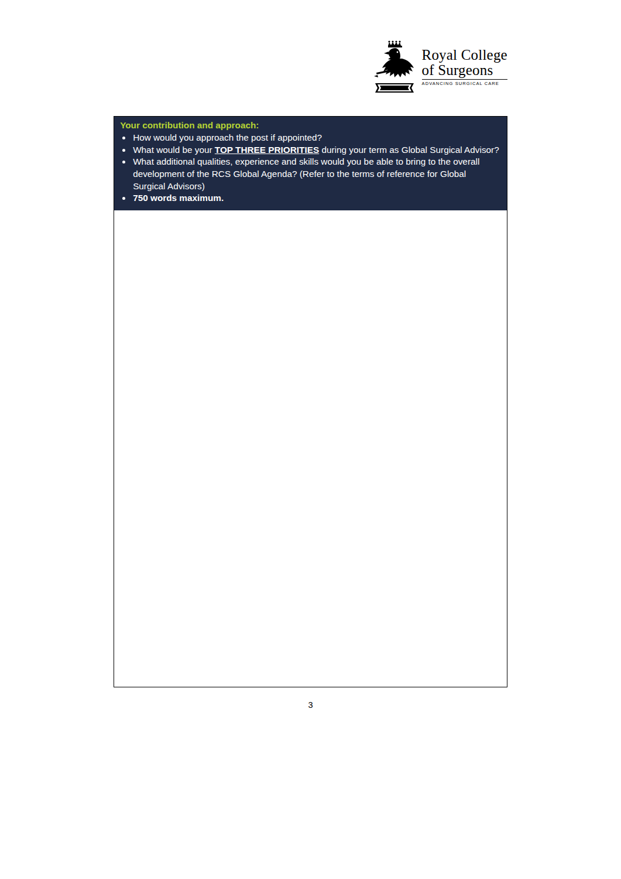Royal College of Surgeons
Advancing Surgical Care
Your contribution and approach:
How would you approach the post if appointed?
What would be your TOP THREE PRIORITIES during your term as Global Surgical Advisor?
What additional qualities, experience and skills would you be able to bring to the overall development of the RCS Global Agenda? (Refer to the terms of reference for Global Surgical Advisors)
750 words maximum.
3